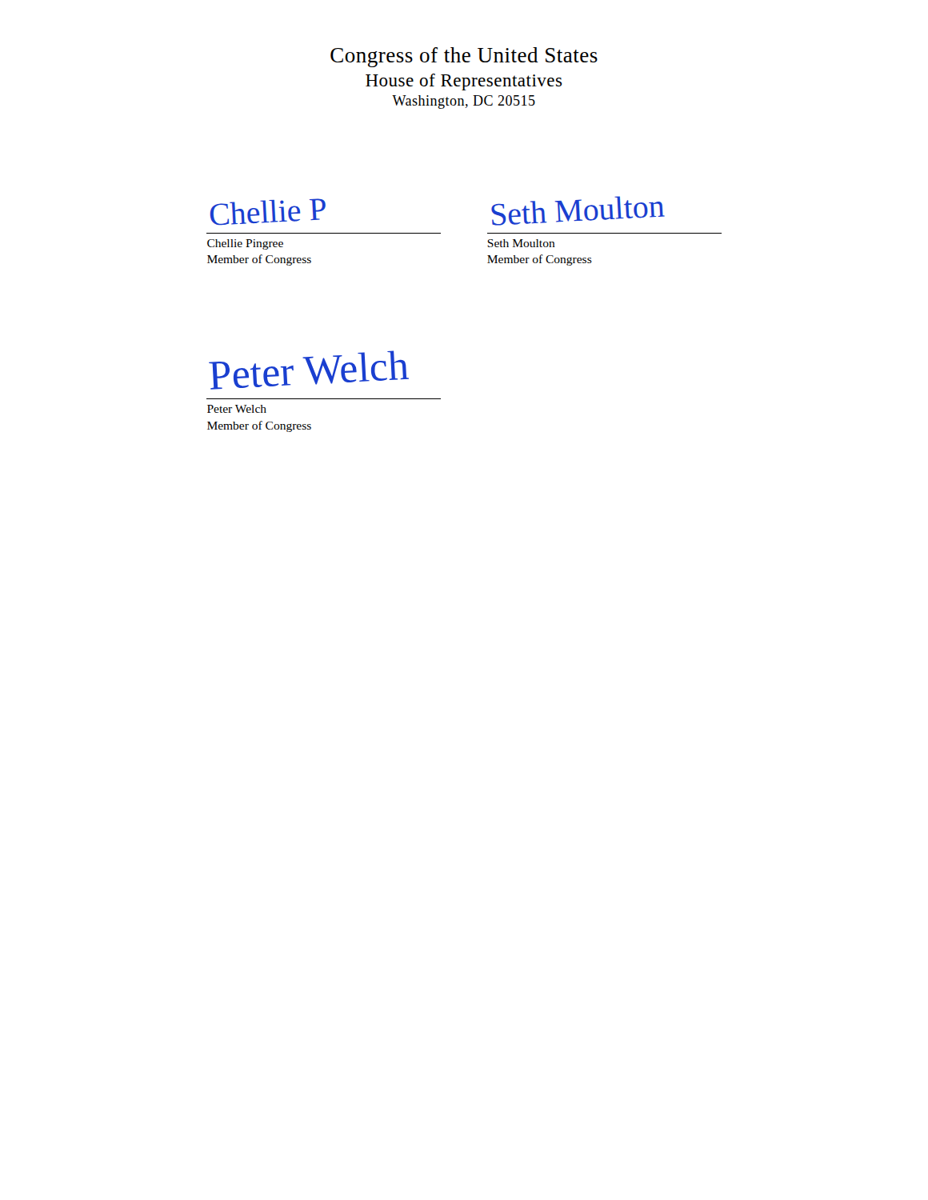Congress of the United States
House of Representatives
Washington, DC 20515
| Chellie P Chellie Pingree Member of Congress | Seth Moulton Seth Moulton Member of Congress |
| Peter Welch Peter Welch Member of Congress | |